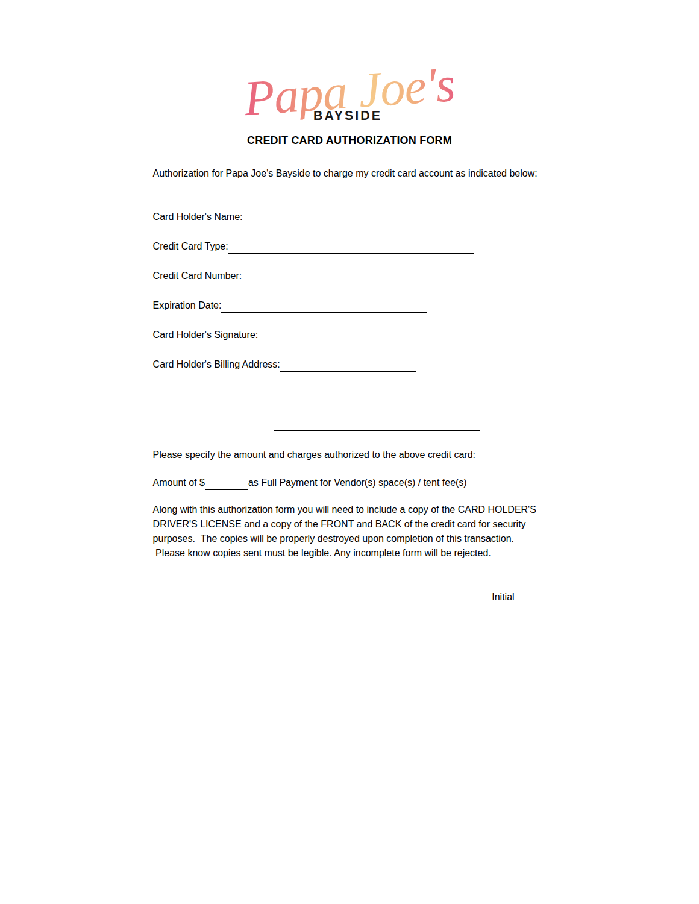Papa Joe's BAYSIDE
CREDIT CARD AUTHORIZATION FORM
Authorization for Papa Joe's Bayside to charge my credit card account as indicated below:
Card Holder's Name:
Credit Card Type:
Credit Card Number:
Expiration Date:
Card Holder's Signature:
Card Holder's Billing Address:
Please specify the amount and charges authorized to the above credit card:
Amount of $ as Full Payment for Vendor(s) space(s) / tent fee(s)
Along with this authorization form you will need to include a copy of the CARD HOLDER'S DRIVER'S LICENSE and a copy of the FRONT and BACK of the credit card for security purposes. The copies will be properly destroyed upon completion of this transaction. Please know copies sent must be legible. Any incomplete form will be rejected.
Initial